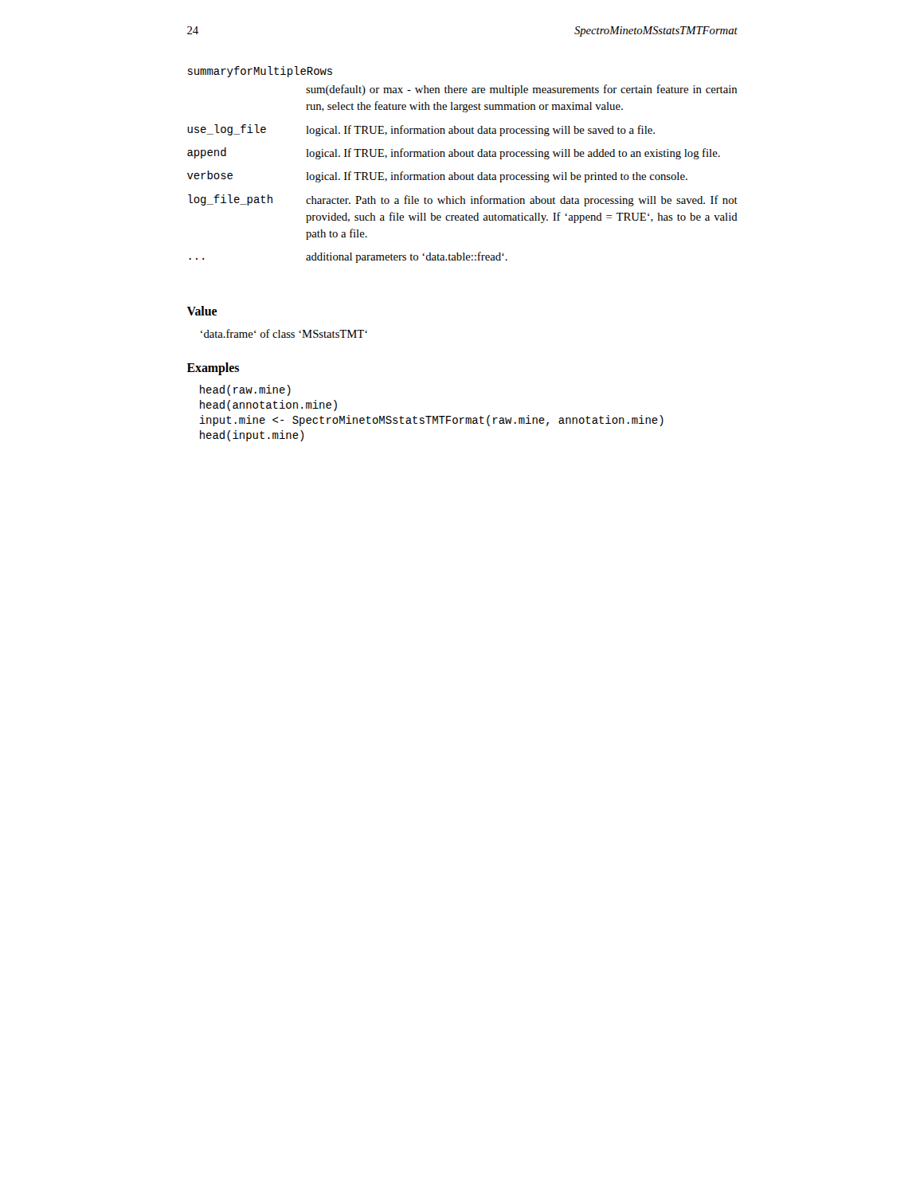24 SpectroMinetoMSstatsTMTFormat
summaryforMultipleRows
sum(default) or max - when there are multiple measurements for certain feature in certain run, select the feature with the largest summation or maximal value.
use_log_file
logical. If TRUE, information about data processing will be saved to a file.
append
logical. If TRUE, information about data processing will be added to an existing log file.
verbose
logical. If TRUE, information about data processing wil be printed to the console.
log_file_path
character. Path to a file to which information about data processing will be saved. If not provided, such a file will be created automatically. If ‘append = TRUE‘, has to be a valid path to a file.
...
additional parameters to ‘data.table::fread‘.
Value
‘data.frame‘ of class ‘MSstatsTMT‘
Examples
head(raw.mine)
head(annotation.mine)
input.mine <- SpectroMinetoMSstatsTMTFormat(raw.mine, annotation.mine)
head(input.mine)